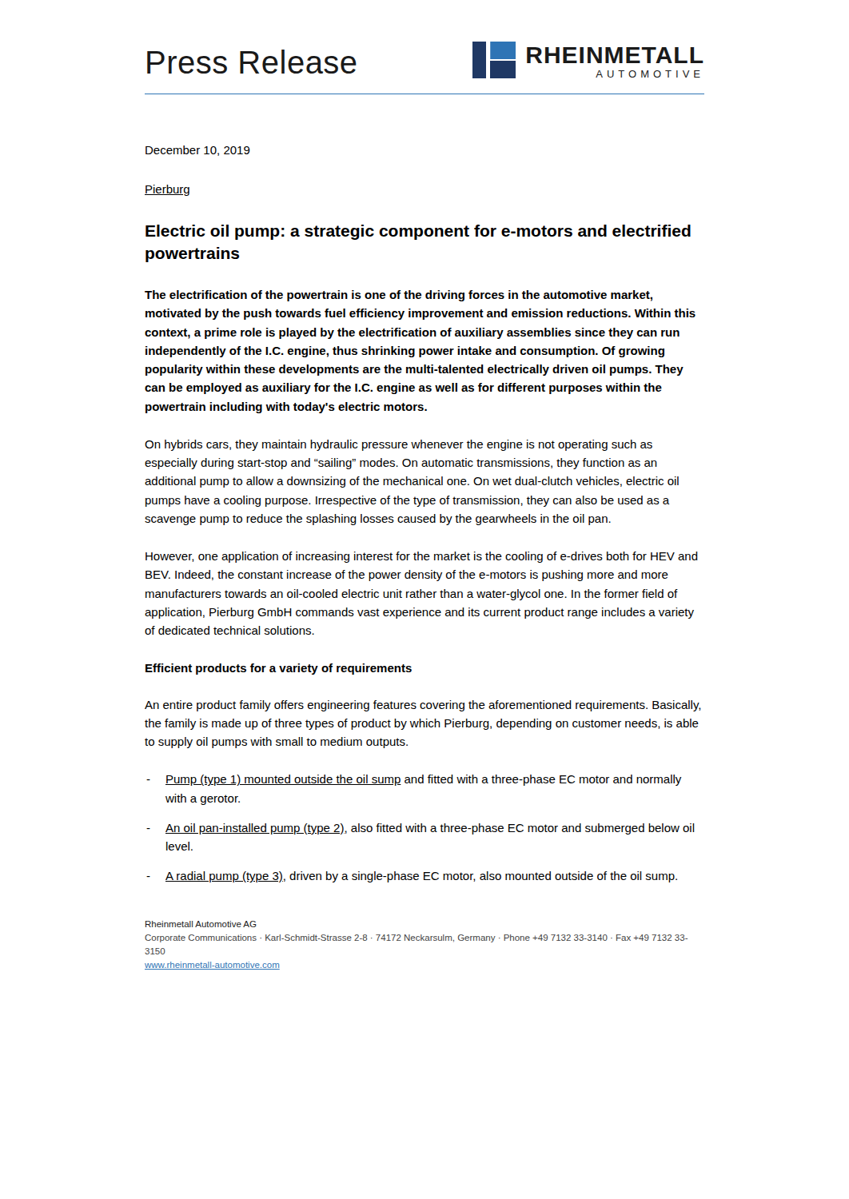Press Release
RHEINMETALL AUTOMOTIVE
December 10, 2019
Pierburg
Electric oil pump: a strategic component for e-motors and electrified powertrains
The electrification of the powertrain is one of the driving forces in the automotive market, motivated by the push towards fuel efficiency improvement and emission reductions. Within this context, a prime role is played by the electrification of auxiliary assemblies since they can run independently of the I.C. engine, thus shrinking power intake and consumption. Of growing popularity within these developments are the multi-talented electrically driven oil pumps. They can be employed as auxiliary for the I.C. engine as well as for different purposes within the powertrain including with today's electric motors.
On hybrids cars, they maintain hydraulic pressure whenever the engine is not operating such as especially during start-stop and “sailing” modes. On automatic transmissions, they function as an additional pump to allow a downsizing of the mechanical one. On wet dual-clutch vehicles, electric oil pumps have a cooling purpose. Irrespective of the type of transmission, they can also be used as a scavenge pump to reduce the splashing losses caused by the gearwheels in the oil pan.
However, one application of increasing interest for the market is the cooling of e-drives both for HEV and BEV. Indeed, the constant increase of the power density of the e-motors is pushing more and more manufacturers towards an oil-cooled electric unit rather than a water-glycol one. In the former field of application, Pierburg GmbH commands vast experience and its current product range includes a variety of dedicated technical solutions.
Efficient products for a variety of requirements
An entire product family offers engineering features covering the aforementioned requirements. Basically, the family is made up of three types of product by which Pierburg, depending on customer needs, is able to supply oil pumps with small to medium outputs.
Pump (type 1) mounted outside the oil sump and fitted with a three-phase EC motor and normally with a gerotor.
An oil pan-installed pump (type 2), also fitted with a three-phase EC motor and submerged below oil level.
A radial pump (type 3), driven by a single-phase EC motor, also mounted outside of the oil sump.
Rheinmetall Automotive AG
Corporate Communications · Karl-Schmidt-Strasse 2-8 · 74172 Neckarsulm, Germany · Phone +49 7132 33-3140 · Fax +49 7132 33-3150
www.rheinmetall-automotive.com